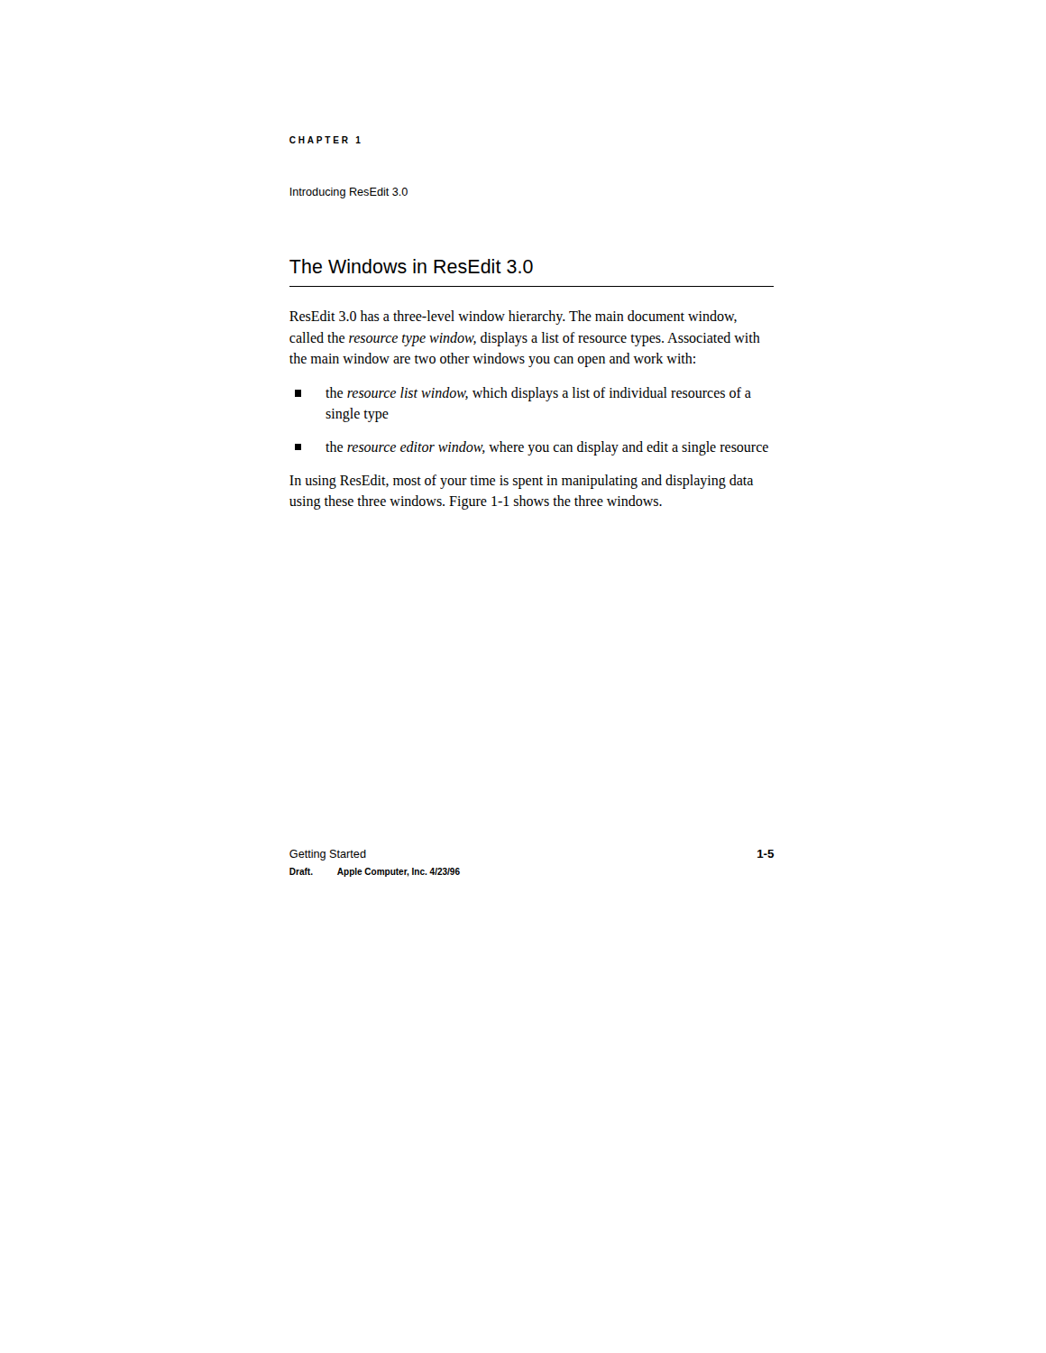Chapter 1
Introducing ResEdit 3.0
The Windows in ResEdit 3.0
ResEdit 3.0 has a three-level window hierarchy. The main document window, called the resource type window, displays a list of resource types. Associated with the main window are two other windows you can open and work with:
the resource list window, which displays a list of individual resources of a single type
the resource editor window, where you can display and edit a single resource
In using ResEdit, most of your time is spent in manipulating and displaying data using these three windows. Figure 1-1 shows the three windows.
Getting Started 1-5
Draft. Apple Computer, Inc. 4/23/96